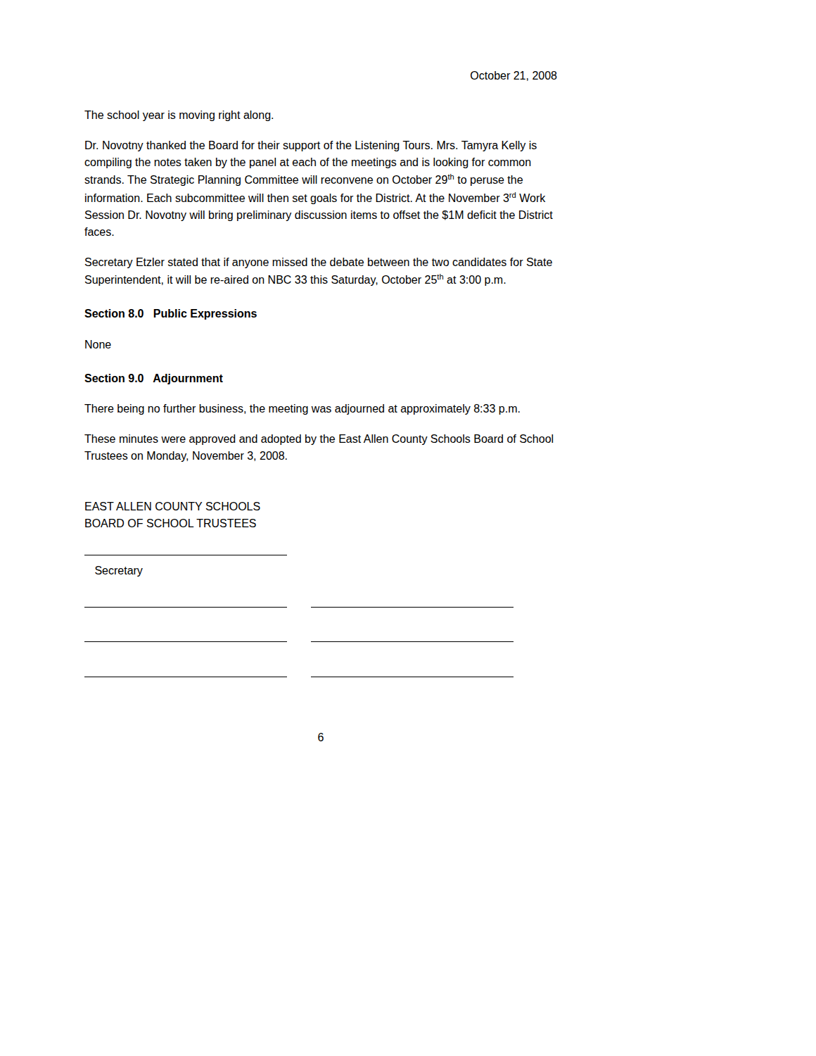October 21, 2008
The school year is moving right along.
Dr. Novotny thanked the Board for their support of the Listening Tours. Mrs. Tamyra Kelly is compiling the notes taken by the panel at each of the meetings and is looking for common strands. The Strategic Planning Committee will reconvene on October 29th to peruse the information. Each subcommittee will then set goals for the District. At the November 3rd Work Session Dr. Novotny will bring preliminary discussion items to offset the $1M deficit the District faces.
Secretary Etzler stated that if anyone missed the debate between the two candidates for State Superintendent, it will be re-aired on NBC 33 this Saturday, October 25th at 3:00 p.m.
Section 8.0 Public Expressions
None
Section 9.0 Adjournment
There being no further business, the meeting was adjourned at approximately 8:33 p.m.
These minutes were approved and adopted by the East Allen County Schools Board of School Trustees on Monday, November 3, 2008.
EAST ALLEN COUNTY SCHOOLS
BOARD OF SCHOOL TRUSTEES
Secretary
6